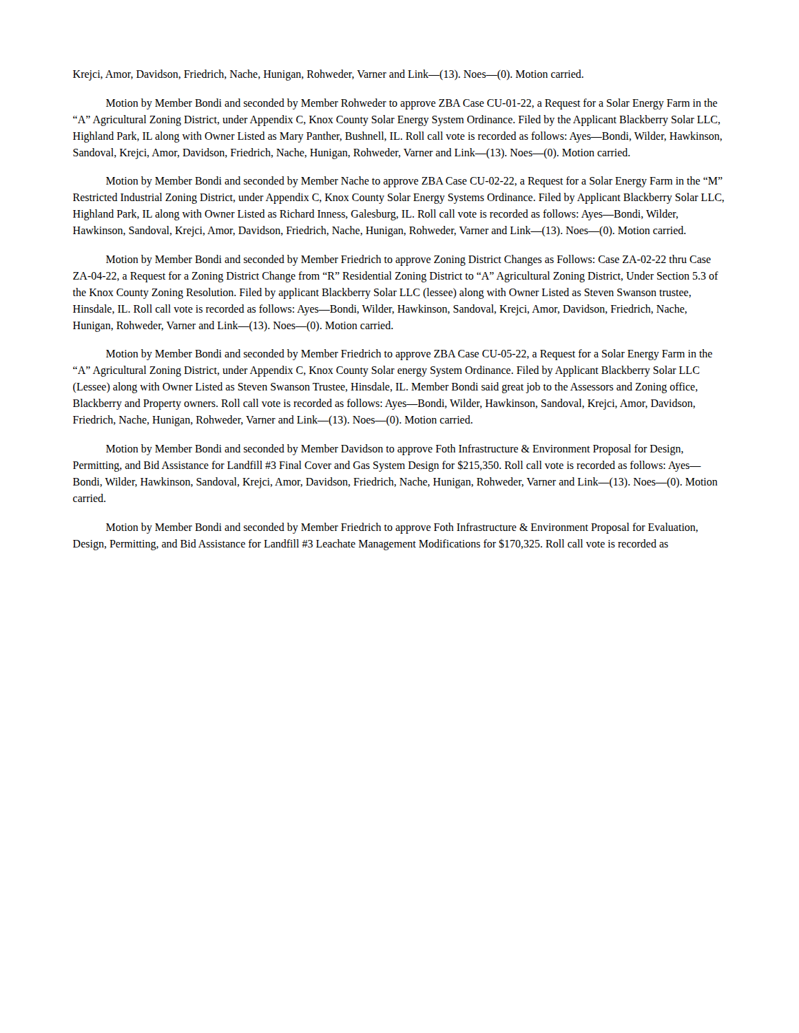Krejci, Amor, Davidson, Friedrich, Nache, Hunigan, Rohweder, Varner and Link—(13). Noes—(0). Motion carried.
Motion by Member Bondi and seconded by Member Rohweder to approve ZBA Case CU-01-22, a Request for a Solar Energy Farm in the “A” Agricultural Zoning District, under Appendix C, Knox County Solar Energy System Ordinance. Filed by the Applicant Blackberry Solar LLC, Highland Park, IL along with Owner Listed as Mary Panther, Bushnell, IL. Roll call vote is recorded as follows: Ayes—Bondi, Wilder, Hawkinson, Sandoval, Krejci, Amor, Davidson, Friedrich, Nache, Hunigan, Rohweder, Varner and Link—(13). Noes—(0). Motion carried.
Motion by Member Bondi and seconded by Member Nache to approve ZBA Case CU-02-22, a Request for a Solar Energy Farm in the “M” Restricted Industrial Zoning District, under Appendix C, Knox County Solar Energy Systems Ordinance. Filed by Applicant Blackberry Solar LLC, Highland Park, IL along with Owner Listed as Richard Inness, Galesburg, IL. Roll call vote is recorded as follows: Ayes—Bondi, Wilder, Hawkinson, Sandoval, Krejci, Amor, Davidson, Friedrich, Nache, Hunigan, Rohweder, Varner and Link—(13). Noes—(0). Motion carried.
Motion by Member Bondi and seconded by Member Friedrich to approve Zoning District Changes as Follows: Case ZA-02-22 thru Case ZA-04-22, a Request for a Zoning District Change from “R” Residential Zoning District to “A” Agricultural Zoning District, Under Section 5.3 of the Knox County Zoning Resolution. Filed by applicant Blackberry Solar LLC (lessee) along with Owner Listed as Steven Swanson trustee, Hinsdale, IL. Roll call vote is recorded as follows: Ayes—Bondi, Wilder, Hawkinson, Sandoval, Krejci, Amor, Davidson, Friedrich, Nache, Hunigan, Rohweder, Varner and Link—(13). Noes—(0). Motion carried.
Motion by Member Bondi and seconded by Member Friedrich to approve ZBA Case CU-05-22, a Request for a Solar Energy Farm in the “A” Agricultural Zoning District, under Appendix C, Knox County Solar energy System Ordinance. Filed by Applicant Blackberry Solar LLC (Lessee) along with Owner Listed as Steven Swanson Trustee, Hinsdale, IL. Member Bondi said great job to the Assessors and Zoning office, Blackberry and Property owners. Roll call vote is recorded as follows: Ayes—Bondi, Wilder, Hawkinson, Sandoval, Krejci, Amor, Davidson, Friedrich, Nache, Hunigan, Rohweder, Varner and Link—(13). Noes—(0). Motion carried.
Motion by Member Bondi and seconded by Member Davidson to approve Foth Infrastructure & Environment Proposal for Design, Permitting, and Bid Assistance for Landfill #3 Final Cover and Gas System Design for $215,350. Roll call vote is recorded as follows: Ayes—Bondi, Wilder, Hawkinson, Sandoval, Krejci, Amor, Davidson, Friedrich, Nache, Hunigan, Rohweder, Varner and Link—(13). Noes—(0). Motion carried.
Motion by Member Bondi and seconded by Member Friedrich to approve Foth Infrastructure & Environment Proposal for Evaluation, Design, Permitting, and Bid Assistance for Landfill #3 Leachate Management Modifications for $170,325. Roll call vote is recorded as